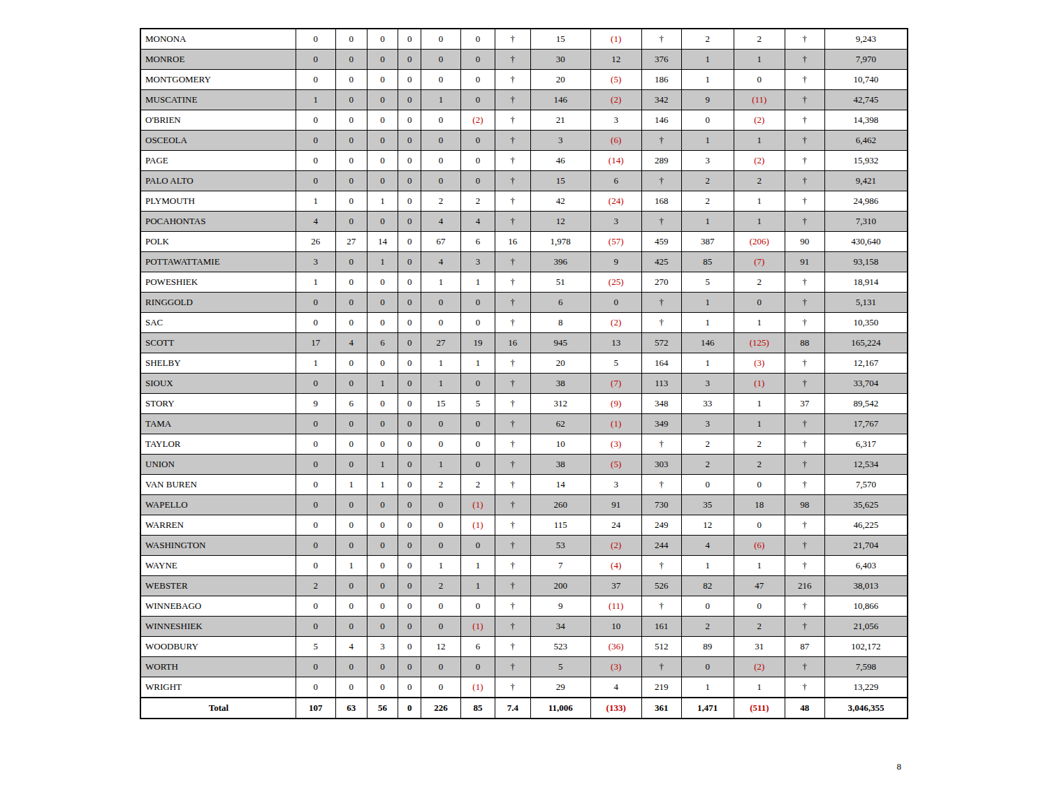| MONONA | 0 | 0 | 0 | 0 | 0 | 0 | † | 15 | (1) | † | 2 | 2 | † | 9,243 |
| MONROE | 0 | 0 | 0 | 0 | 0 | 0 | † | 30 | 12 | 376 | 1 | 1 | † | 7,970 |
| MONTGOMERY | 0 | 0 | 0 | 0 | 0 | 0 | † | 20 | (5) | 186 | 1 | 0 | † | 10,740 |
| MUSCATINE | 1 | 0 | 0 | 0 | 1 | 0 | † | 146 | (2) | 342 | 9 | (11) | † | 42,745 |
| O'BRIEN | 0 | 0 | 0 | 0 | 0 | (2) | † | 21 | 3 | 146 | 0 | (2) | † | 14,398 |
| OSCEOLA | 0 | 0 | 0 | 0 | 0 | 0 | † | 3 | (6) | † | 1 | 1 | † | 6,462 |
| PAGE | 0 | 0 | 0 | 0 | 0 | 0 | † | 46 | (14) | 289 | 3 | (2) | † | 15,932 |
| PALO ALTO | 0 | 0 | 0 | 0 | 0 | 0 | † | 15 | 6 | † | 2 | 2 | † | 9,421 |
| PLYMOUTH | 1 | 0 | 1 | 0 | 2 | 2 | † | 42 | (24) | 168 | 2 | 1 | † | 24,986 |
| POCAHONTAS | 4 | 0 | 0 | 0 | 4 | 4 | † | 12 | 3 | † | 1 | 1 | † | 7,310 |
| POLK | 26 | 27 | 14 | 0 | 67 | 6 | 16 | 1,978 | (57) | 459 | 387 | (206) | 90 | 430,640 |
| POTTAWATTAMIE | 3 | 0 | 1 | 0 | 4 | 3 | † | 396 | 9 | 425 | 85 | (7) | 91 | 93,158 |
| POWESHIEK | 1 | 0 | 0 | 0 | 1 | 1 | † | 51 | (25) | 270 | 5 | 2 | † | 18,914 |
| RINGGOLD | 0 | 0 | 0 | 0 | 0 | 0 | † | 6 | 0 | † | 1 | 0 | † | 5,131 |
| SAC | 0 | 0 | 0 | 0 | 0 | 0 | † | 8 | (2) | † | 1 | 1 | † | 10,350 |
| SCOTT | 17 | 4 | 6 | 0 | 27 | 19 | 16 | 945 | 13 | 572 | 146 | (125) | 88 | 165,224 |
| SHELBY | 1 | 0 | 0 | 0 | 1 | 1 | † | 20 | 5 | 164 | 1 | (3) | † | 12,167 |
| SIOUX | 0 | 0 | 1 | 0 | 1 | 0 | † | 38 | (7) | 113 | 3 | (1) | † | 33,704 |
| STORY | 9 | 6 | 0 | 0 | 15 | 5 | † | 312 | (9) | 348 | 33 | 1 | 37 | 89,542 |
| TAMA | 0 | 0 | 0 | 0 | 0 | 0 | † | 62 | (1) | 349 | 3 | 1 | † | 17,767 |
| TAYLOR | 0 | 0 | 0 | 0 | 0 | 0 | † | 10 | (3) | † | 2 | 2 | † | 6,317 |
| UNION | 0 | 0 | 1 | 0 | 1 | 0 | † | 38 | (5) | 303 | 2 | 2 | † | 12,534 |
| VAN BUREN | 0 | 1 | 1 | 0 | 2 | 2 | † | 14 | 3 | † | 0 | 0 | † | 7,570 |
| WAPELLO | 0 | 0 | 0 | 0 | 0 | (1) | † | 260 | 91 | 730 | 35 | 18 | 98 | 35,625 |
| WARREN | 0 | 0 | 0 | 0 | 0 | (1) | † | 115 | 24 | 249 | 12 | 0 | † | 46,225 |
| WASHINGTON | 0 | 0 | 0 | 0 | 0 | 0 | † | 53 | (2) | 244 | 4 | (6) | † | 21,704 |
| WAYNE | 0 | 1 | 0 | 0 | 1 | 1 | † | 7 | (4) | † | 1 | 1 | † | 6,403 |
| WEBSTER | 2 | 0 | 0 | 0 | 2 | 1 | † | 200 | 37 | 526 | 82 | 47 | 216 | 38,013 |
| WINNEBAGO | 0 | 0 | 0 | 0 | 0 | 0 | † | 9 | (11) | † | 0 | 0 | † | 10,866 |
| WINNESHIEK | 0 | 0 | 0 | 0 | 0 | (1) | † | 34 | 10 | 161 | 2 | 2 | † | 21,056 |
| WOODBURY | 5 | 4 | 3 | 0 | 12 | 6 | † | 523 | (36) | 512 | 89 | 31 | 87 | 102,172 |
| WORTH | 0 | 0 | 0 | 0 | 0 | 0 | † | 5 | (3) | † | 0 | (2) | † | 7,598 |
| WRIGHT | 0 | 0 | 0 | 0 | 0 | (1) | † | 29 | 4 | 219 | 1 | 1 | † | 13,229 |
| Total | 107 | 63 | 56 | 0 | 226 | 85 | 7.4 | 11,006 | (133) | 361 | 1,471 | (511) | 48 | 3,046,355 |
8